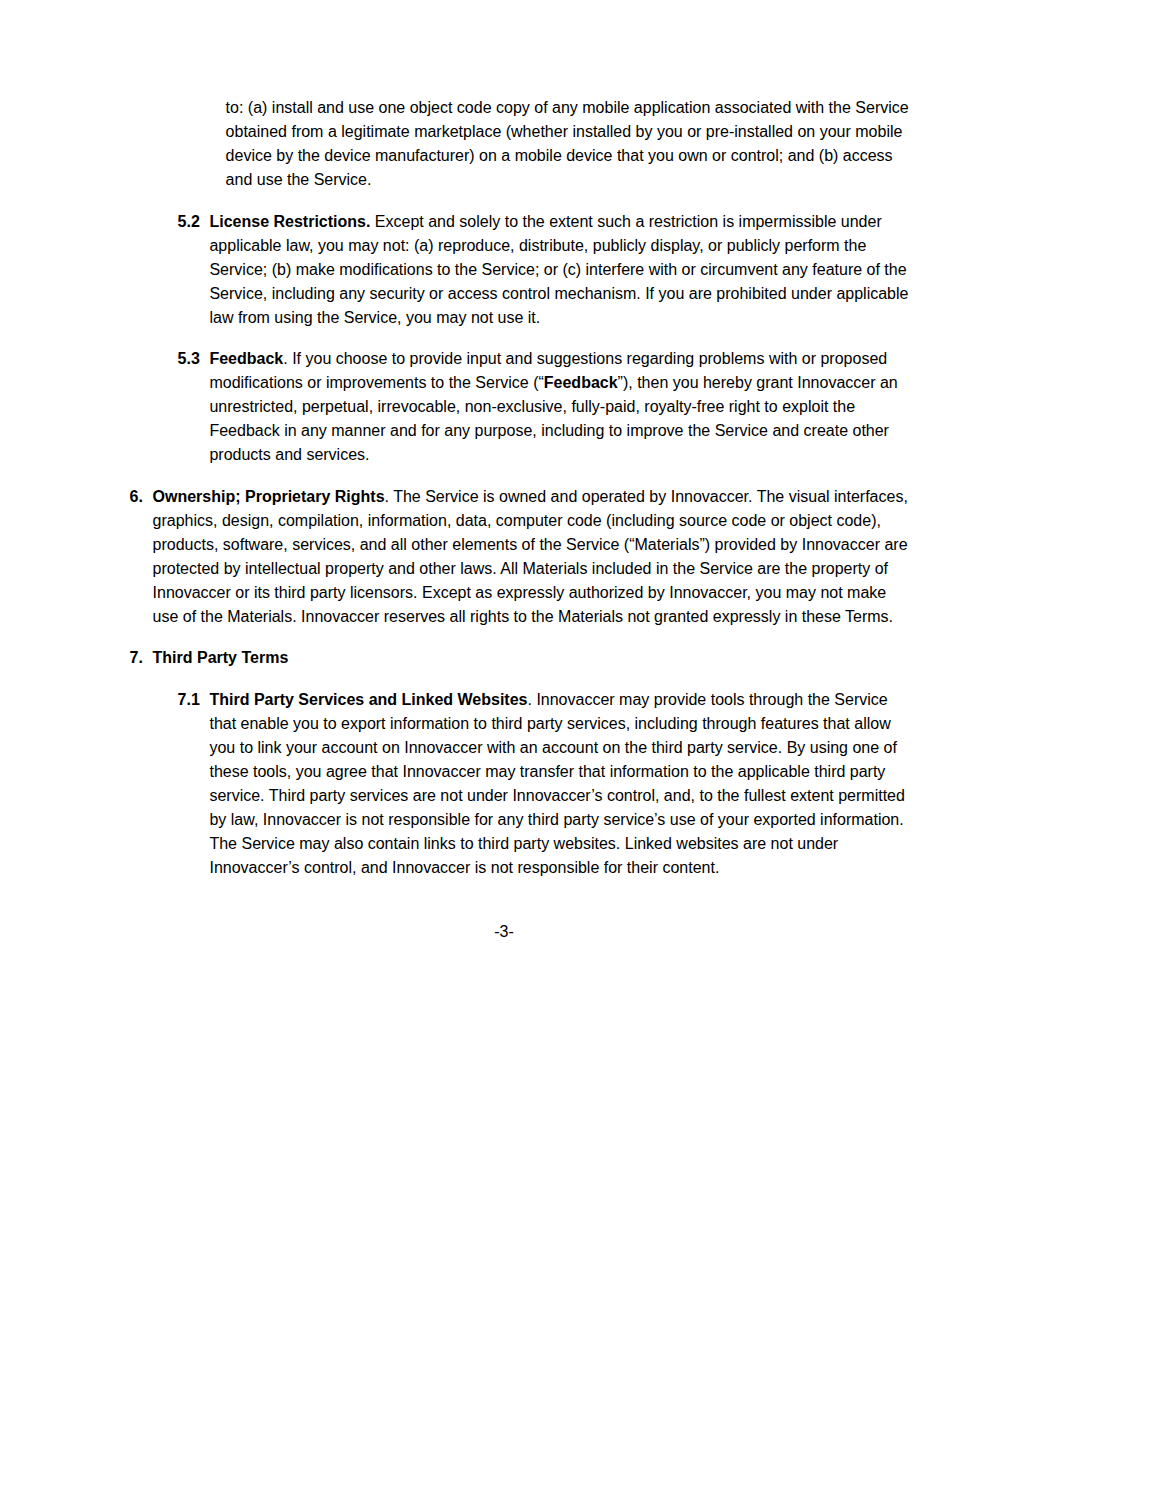to: (a) install and use one object code copy of any mobile application associated with the Service obtained from a legitimate marketplace (whether installed by you or pre-installed on your mobile device by the device manufacturer) on a mobile device that you own or control; and (b) access and use the Service.
5.2
License Restrictions. Except and solely to the extent such a restriction is impermissible under applicable law, you may not: (a) reproduce, distribute, publicly display, or publicly perform the Service; (b) make modifications to the Service; or (c) interfere with or circumvent any feature of the Service, including any security or access control mechanism. If you are prohibited under applicable law from using the Service, you may not use it.
5.3
Feedback. If you choose to provide input and suggestions regarding problems with or proposed modifications or improvements to the Service (“Feedback”), then you hereby grant Innovaccer an unrestricted, perpetual, irrevocable, non-exclusive, fully-paid, royalty-free right to exploit the Feedback in any manner and for any purpose, including to improve the Service and create other products and services.
6.
Ownership; Proprietary Rights. The Service is owned and operated by Innovaccer. The visual interfaces, graphics, design, compilation, information, data, computer code (including source code or object code), products, software, services, and all other elements of the Service (“Materials”) provided by Innovaccer are protected by intellectual property and other laws. All Materials included in the Service are the property of Innovaccer or its third party licensors. Except as expressly authorized by Innovaccer, you may not make use of the Materials. Innovaccer reserves all rights to the Materials not granted expressly in these Terms.
7.
Third Party Terms
7.1
Third Party Services and Linked Websites. Innovaccer may provide tools through the Service that enable you to export information to third party services, including through features that allow you to link your account on Innovaccer with an account on the third party service. By using one of these tools, you agree that Innovaccer may transfer that information to the applicable third party service. Third party services are not under Innovaccer’s control, and, to the fullest extent permitted by law, Innovaccer is not responsible for any third party service’s use of your exported information. The Service may also contain links to third party websites. Linked websites are not under Innovaccer’s control, and Innovaccer is not responsible for their content.
-3-